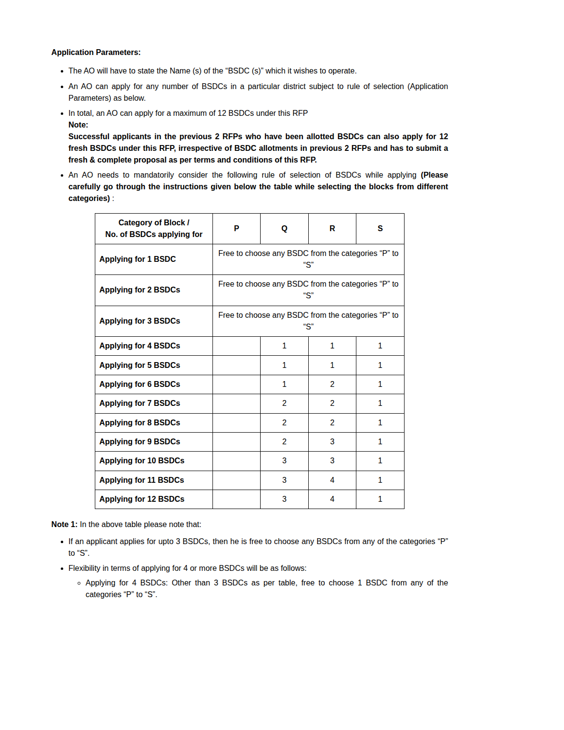Application Parameters:
The AO will have to state the Name (s) of the “BSDC (s)” which it wishes to operate.
An AO can apply for any number of BSDCs in a particular district subject to rule of selection (Application Parameters) as below.
In total, an AO can apply for a maximum of 12 BSDCs under this RFP
Note:
Successful applicants in the previous 2 RFPs who have been allotted BSDCs can also apply for 12 fresh BSDCs under this RFP, irrespective of BSDC allotments in previous 2 RFPs and has to submit a fresh & complete proposal as per terms and conditions of this RFP.
An AO needs to mandatorily consider the following rule of selection of BSDCs while applying (Please carefully go through the instructions given below the table while selecting the blocks from different categories) :
| Category of Block / No. of BSDCs applying for | P | Q | R | S |
| --- | --- | --- | --- | --- |
| Applying for 1 BSDC | Free to choose any BSDC from the categories “P” to “S” |
| Applying for 2 BSDCs | Free to choose any BSDC from the categories “P” to “S” |
| Applying for 3 BSDCs | Free to choose any BSDC from the categories “P” to “S” |
| Applying for 4 BSDCs | | 1 | 1 | 1 |
| Applying for 5 BSDCs | | 1 | 1 | 1 |
| Applying for 6 BSDCs | | 1 | 2 | 1 |
| Applying for 7 BSDCs | | 2 | 2 | 1 |
| Applying for 8 BSDCs | | 2 | 2 | 1 |
| Applying for 9 BSDCs | | 2 | 3 | 1 |
| Applying for 10 BSDCs | | 3 | 3 | 1 |
| Applying for 11 BSDCs | | 3 | 4 | 1 |
| Applying for 12 BSDCs | | 3 | 4 | 1 |
Note 1: In the above table please note that:
If an applicant applies for upto 3 BSDCs, then he is free to choose any BSDCs from any of the categories “P” to “S”.
Flexibility in terms of applying for 4 or more BSDCs will be as follows:
Applying for 4 BSDCs: Other than 3 BSDCs as per table, free to choose 1 BSDC from any of the categories “P” to “S”.